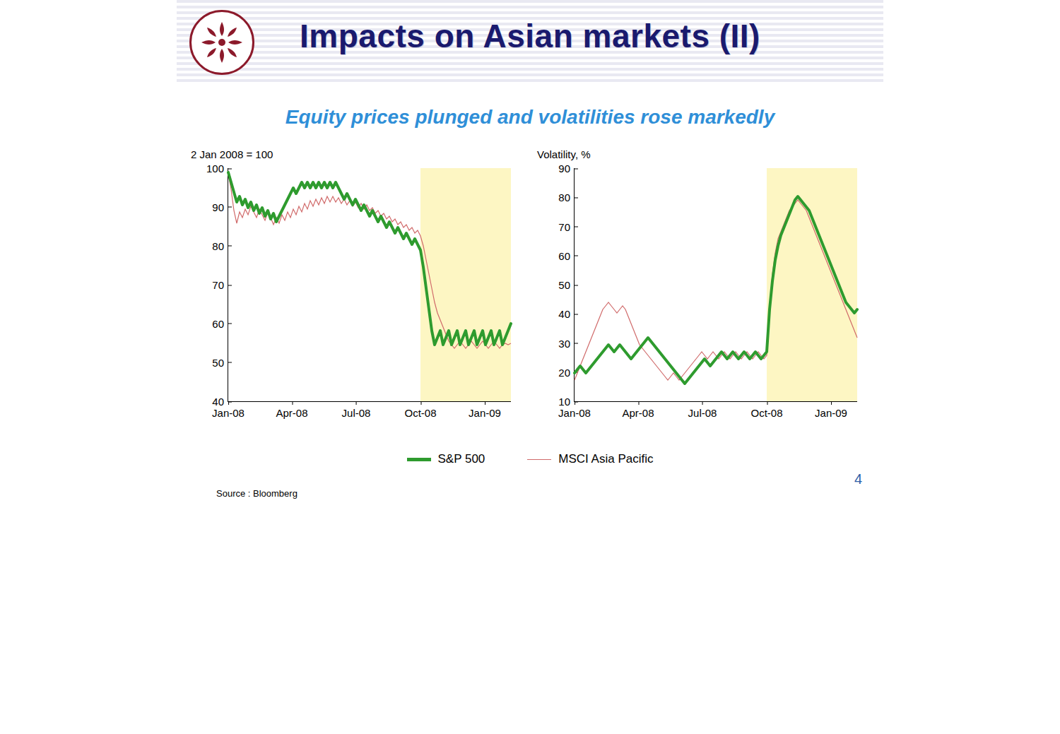Impacts on Asian markets (II)
Equity prices plunged and volatilities rose markedly
2 Jan 2008 = 100
100
90
80
70
60
50
40
Jan-08
Apr-08
Jul-08
Oct-08
Jan-09
Volatility, %
90
80
70
60
50
40
30
20
10
Jan-08
Apr-08
Jul-08
Oct-08
Jan-09
S&P 500
MSCI Asia Pacific
Source : Bloomberg
4